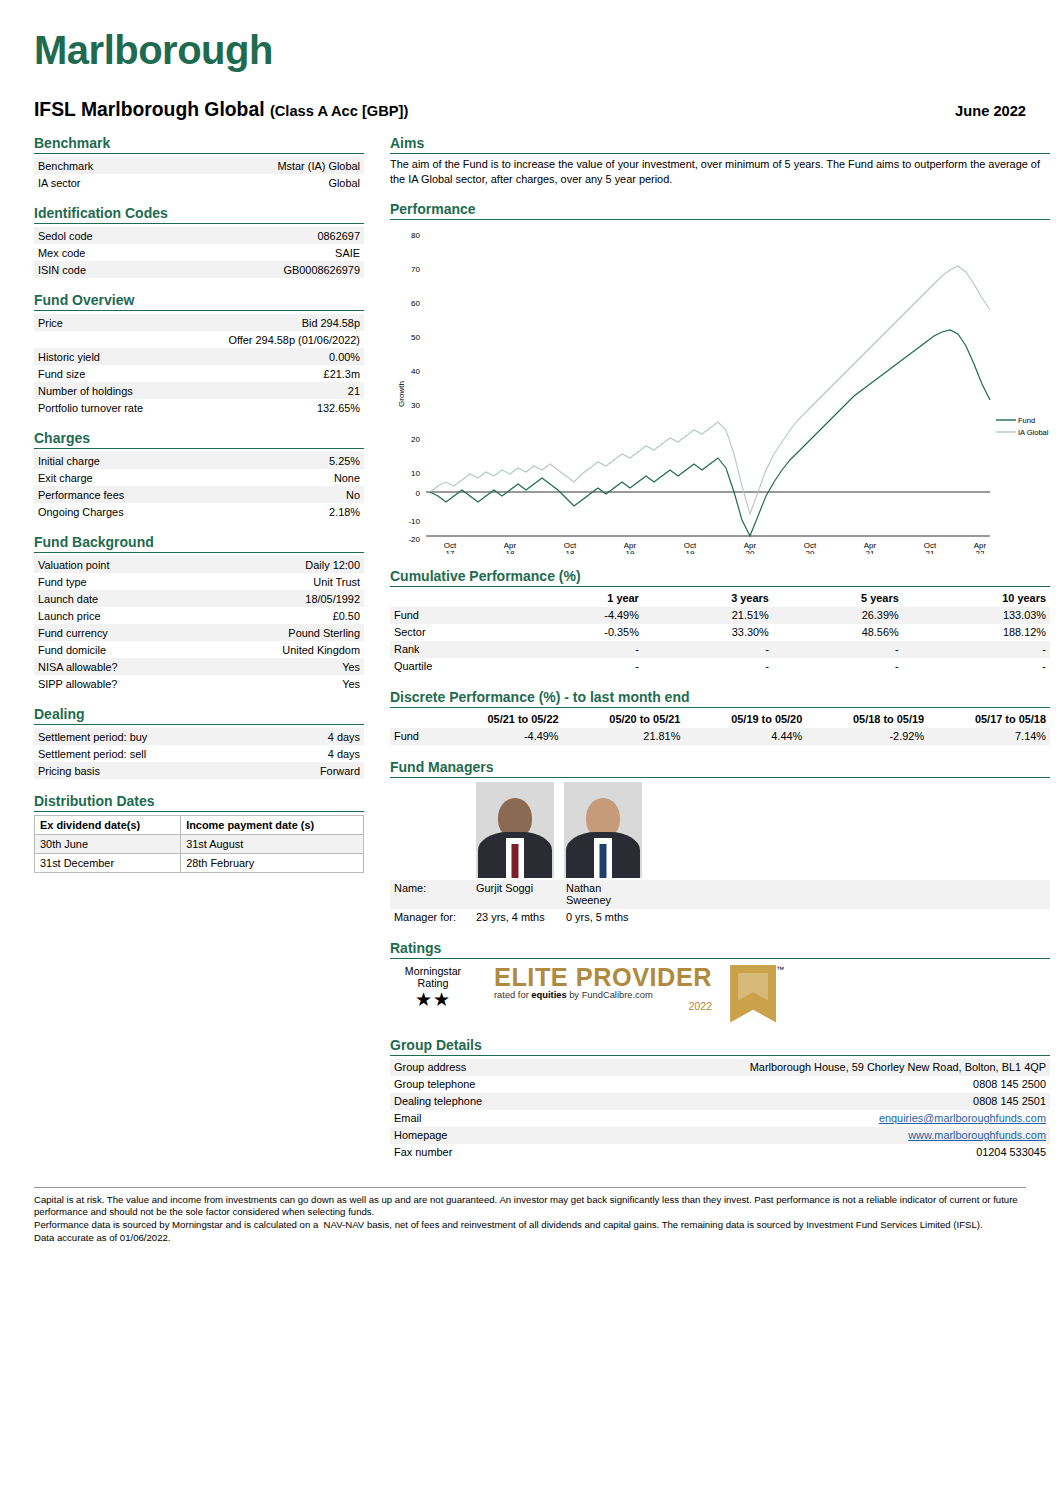Marlborough
IFSL Marlborough Global (Class A Acc [GBP])
June 2022
Benchmark
| Benchmark | Mstar (IA) Global |
| IA sector | Global |
Identification Codes
| Sedol code | 0862697 |
| Mex code | SAIE |
| ISIN code | GB0008626979 |
Fund Overview
| Price | Bid 294.58p |
| | Offer 294.58p (01/06/2022) |
| Historic yield | 0.00% |
| Fund size | £21.3m |
| Number of holdings | 21 |
| Portfolio turnover rate | 132.65% |
Charges
| Initial charge | 5.25% |
| Exit charge | None |
| Performance fees | No |
| Ongoing Charges | 2.18% |
Fund Background
| Valuation point | Daily 12:00 |
| Fund type | Unit Trust |
| Launch date | 18/05/1992 |
| Launch price | £0.50 |
| Fund currency | Pound Sterling |
| Fund domicile | United Kingdom |
| NISA allowable? | Yes |
| SIPP allowable? | Yes |
Dealing
| Settlement period: buy | 4 days |
| Settlement period: sell | 4 days |
| Pricing basis | Forward |
Distribution Dates
| Ex dividend date(s) | Income payment date (s) |
| --- | --- |
| 30th June | 31st August |
| 31st December | 28th February |
Aims
The aim of the Fund is to increase the value of your investment, over minimum of 5 years. The Fund aims to outperform the average of the IA Global sector, after charges, over any 5 year period.
Performance
80 70 60 50 40 30 20 10 0 -10 -20 Growth Oct17 Apr18 Oct18 Apr19 Oct19 Apr20 Oct20 Apr21 Oct21 Apr22 Fund IA Global
Cumulative Performance (%)
| | 1 year | 3 years | 5 years | 10 years |
| --- | --- | --- | --- | --- |
| Fund | -4.49% | 21.51% | 26.39% | 133.03% |
| Sector | -0.35% | 33.30% | 48.56% | 188.12% |
| Rank | - | - | - | - |
| Quartile | - | - | - | - |
Discrete Performance (%) - to last month end
| | 05/21 to 05/22 | 05/20 to 05/21 | 05/19 to 05/20 | 05/18 to 05/19 | 05/17 to 05/18 |
| --- | --- | --- | --- | --- | --- |
| Fund | -4.49% | 21.81% | 4.44% | -2.92% | 7.14% |
Fund Managers
| Name: | Gurjit Soggi | Nathan Sweeney | |
| Manager for: | 23 yrs, 4 mths | 0 yrs, 5 mths | |
Ratings
Morningstar
Rating
★★
ELITE PROVIDER
rated for equities by FundCalibre.com
2022
™
Group Details
| Group address | Marlborough House, 59 Chorley New Road, Bolton, BL1 4QP |
| Group telephone | 0808 145 2500 |
| Dealing telephone | 0808 145 2501 |
| Email | enquiries@marlboroughfunds.com |
| Homepage | www.marlboroughfunds.com |
| Fax number | 01204 533045 |
Capital is at risk. The value and income from investments can go down as well as up and are not guaranteed. An investor may get back significantly less than they invest. Past performance is not a reliable indicator of current or future performance and should not be the sole factor considered when selecting funds.
Performance data is sourced by Morningstar and is calculated on a NAV-NAV basis, net of fees and reinvestment of all dividends and capital gains. The remaining data is sourced by Investment Fund Services Limited (IFSL).
Data accurate as of 01/06/2022.